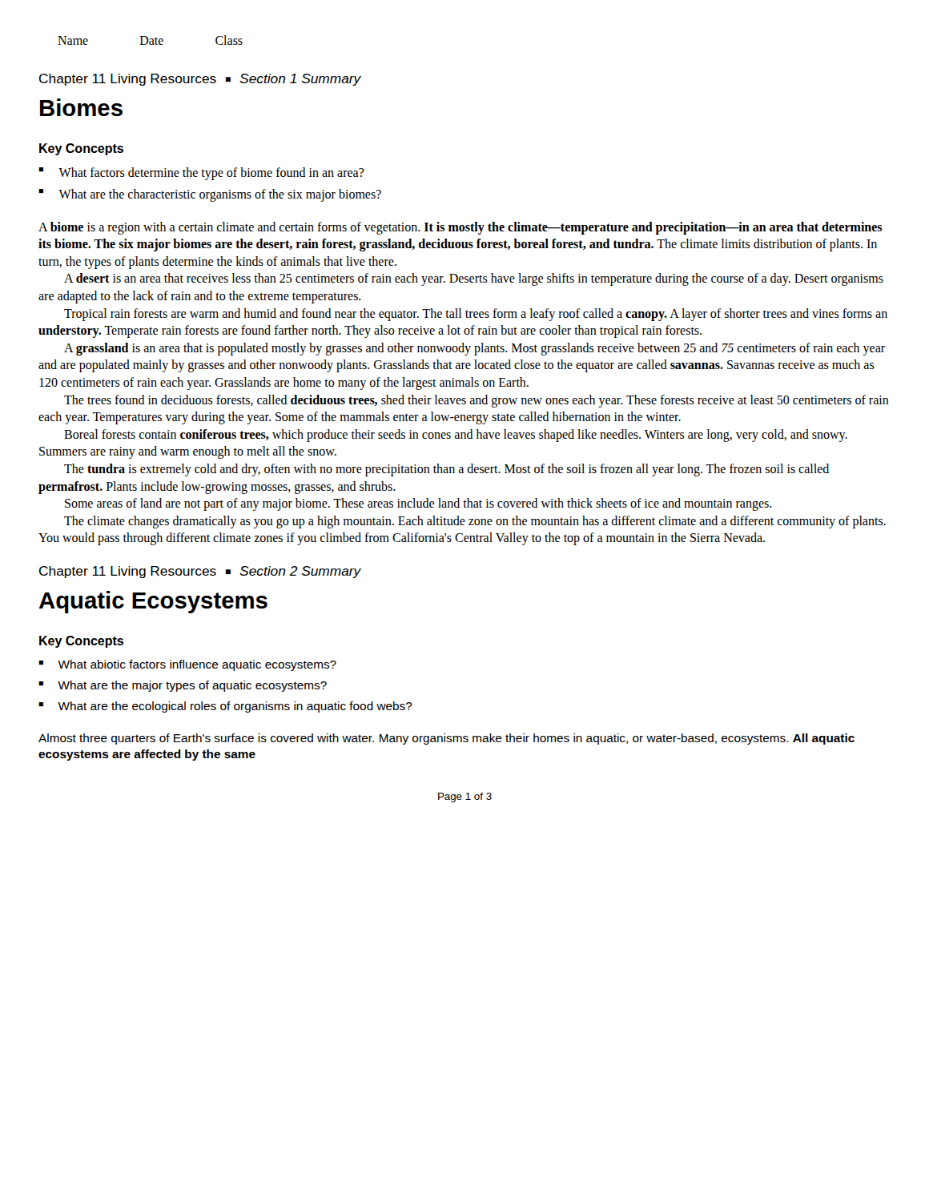Name Date Class
Chapter 11 Living Resources ■ Section 1 Summary
Biomes
Key Concepts
What factors determine the type of biome found in an area?
What are the characteristic organisms of the six major biomes?
A biome is a region with a certain climate and certain forms of vegetation. It is mostly the climate—temperature and precipitation—in an area that determines its biome. The six major biomes are the desert, rain forest, grassland, deciduous forest, boreal forest, and tundra. The climate limits distribution of plants. In turn, the types of plants determine the kinds of animals that live there.
A desert is an area that receives less than 25 centimeters of rain each year. Deserts have large shifts in temperature during the course of a day. Desert organisms are adapted to the lack of rain and to the extreme temperatures.
Tropical rain forests are warm and humid and found near the equator. The tall trees form a leafy roof called a canopy. A layer of shorter trees and vines forms an understory. Temperate rain forests are found farther north. They also receive a lot of rain but are cooler than tropical rain forests.
A grassland is an area that is populated mostly by grasses and other nonwoody plants. Most grasslands receive between 25 and 75 centimeters of rain each year and are populated mainly by grasses and other nonwoody plants. Grasslands that are located close to the equator are called savannas. Savannas receive as much as 120 centimeters of rain each year. Grasslands are home to many of the largest animals on Earth.
The trees found in deciduous forests, called deciduous trees, shed their leaves and grow new ones each year. These forests receive at least 50 centimeters of rain each year. Temperatures vary during the year. Some of the mammals enter a low-energy state called hibernation in the winter.
Boreal forests contain coniferous trees, which produce their seeds in cones and have leaves shaped like needles. Winters are long, very cold, and snowy. Summers are rainy and warm enough to melt all the snow.
The tundra is extremely cold and dry, often with no more precipitation than a desert. Most of the soil is frozen all year long. The frozen soil is called permafrost. Plants include low-growing mosses, grasses, and shrubs.
Some areas of land are not part of any major biome. These areas include land that is covered with thick sheets of ice and mountain ranges.
The climate changes dramatically as you go up a high mountain. Each altitude zone on the mountain has a different climate and a different community of plants. You would pass through different climate zones if you climbed from California's Central Valley to the top of a mountain in the Sierra Nevada.
Chapter 11 Living Resources ■ Section 2 Summary
Aquatic Ecosystems
Key Concepts
What abiotic factors influence aquatic ecosystems?
What are the major types of aquatic ecosystems?
What are the ecological roles of organisms in aquatic food webs?
Almost three quarters of Earth's surface is covered with water. Many organisms make their homes in aquatic, or water-based, ecosystems. All aquatic ecosystems are affected by the same
Page 1 of 3